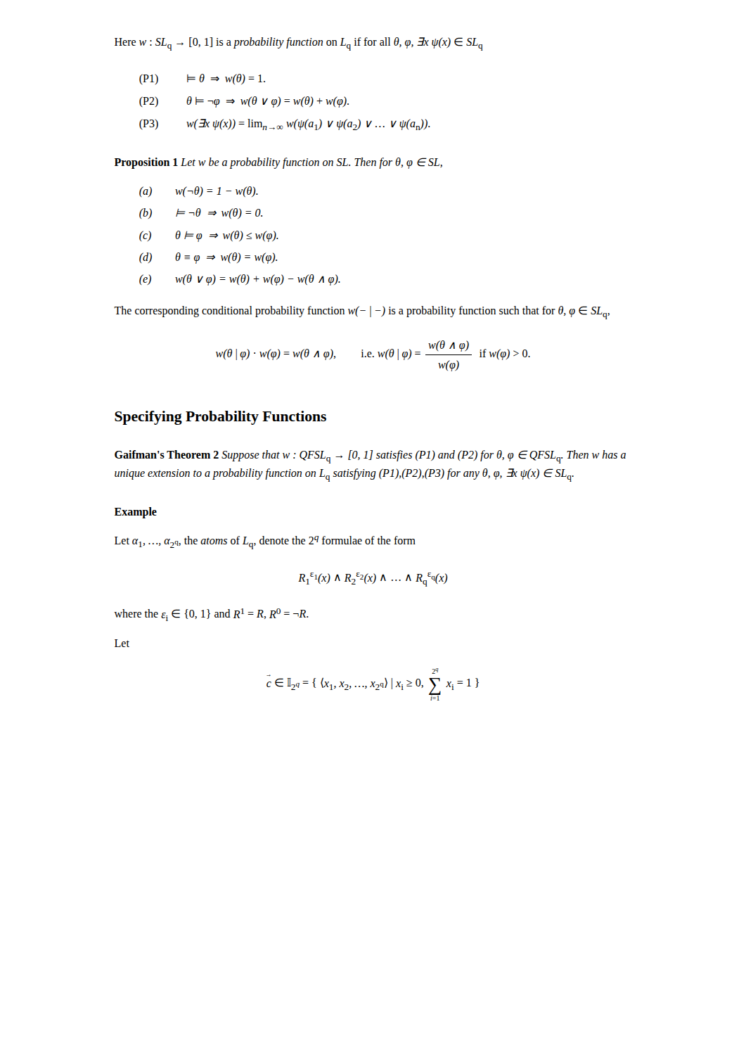Here w : SLq → [0, 1] is a probability function on Lq if for all θ, φ, ∃x ψ(x) ∈ SLq
(P1)
⊨ θ ⇒ w(θ) = 1.
(P2)
θ ⊨ ¬φ ⇒ w(θ ∨ φ) = w(θ) + w(φ).
(P3)
w(∃x ψ(x)) = limn→∞ w(ψ(a1) ∨ ψ(a2) ∨ … ∨ ψ(an)).
Proposition 1 Let w be a probability function on SL. Then for θ, φ ∈ SL,
(a) w(¬θ) = 1 − w(θ).
(b)⊨ ¬θ ⇒ w(θ) = 0.
(c) θ ⊨ φ ⇒ w(θ) ≤ w(φ).
(d) θ ≡ φ ⇒ w(θ) = w(φ).
(e) w(θ ∨ φ) = w(θ) + w(φ) − w(θ ∧ φ).
The corresponding conditional probability function w(− | −) is a probability function such that for θ, φ ∈ SLq,
w(θ | φ) · w(φ) = w(θ ∧ φ), i.e. w(θ | φ) = w(θ ∧ φ) w(φ) if w(φ) > 0.
Specifying Probability Functions
Gaifman's Theorem 2 Suppose that w : QFSLq → [0, 1] satisfies (P1) and (P2) for θ, φ ∈ QFSLq. Then w has a unique extension to a probability function on Lq satisfying (P1),(P2),(P3) for any θ, φ, ∃x ψ(x) ∈ SLq.
Example
Let α1, …, α2q, the atoms of Lq, denote the 2q formulae of the form
R1ε1(x) ∧ R2ε2(x) ∧ … ∧ Rqεq(x)
where the εi ∈ {0, 1} and R1 = R, R0 = ¬R.
Let
c ∈ 𝕀2q = { ⟨x1, x2, …, x2q⟩ | xi ≥ 0, 2q ∑ i=1 xi = 1 }